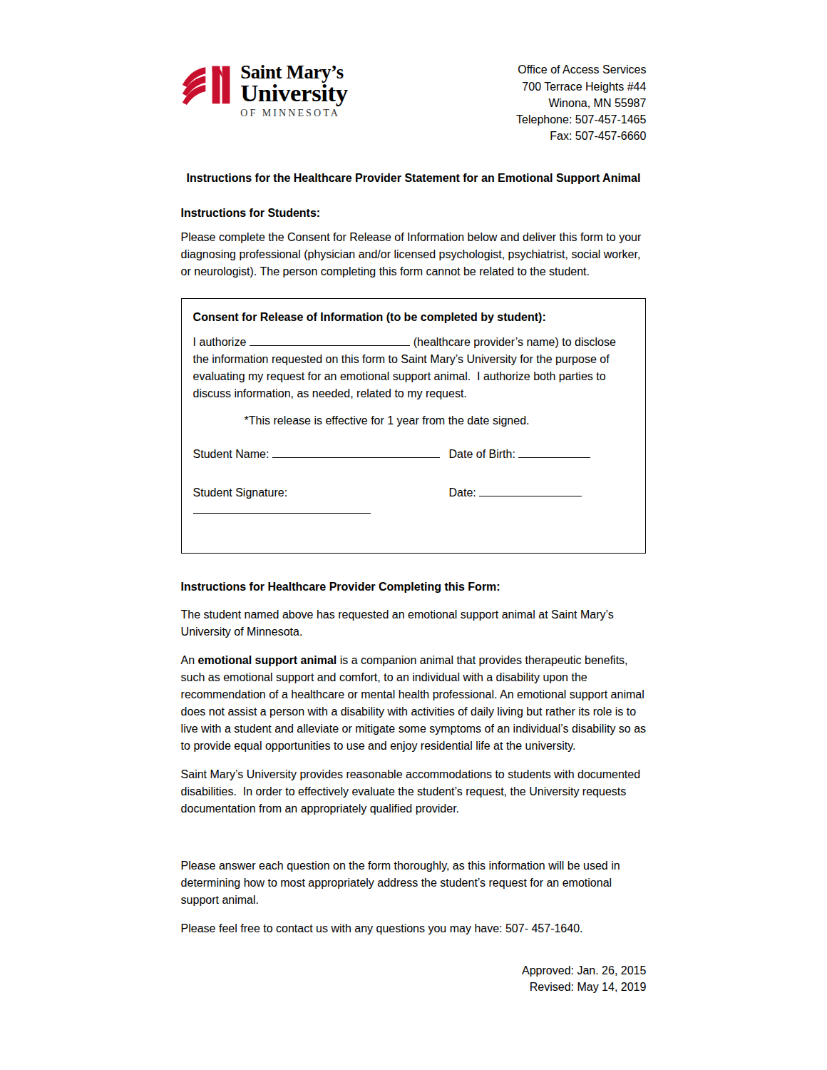Saint Mary’s University OF MINNESOTA
Office of Access Services
700 Terrace Heights #44
Winona, MN 55987
Telephone: 507-457-1465
Fax: 507-457-6660
Instructions for the Healthcare Provider Statement for an Emotional Support Animal
Instructions for Students:
Please complete the Consent for Release of Information below and deliver this form to your diagnosing professional (physician and/or licensed psychologist, psychiatrist, social worker, or neurologist). The person completing this form cannot be related to the student.
Consent for Release of Information (to be completed by student):
I authorize (healthcare provider’s name) to disclose the information requested on this form to Saint Mary’s University for the purpose of evaluating my request for an emotional support animal. I authorize both parties to discuss information, as needed, related to my request.
*This release is effective for 1 year from the date signed.
Student Name:
Date of Birth:
Student Signature:
Date:
Instructions for Healthcare Provider Completing this Form:
The student named above has requested an emotional support animal at Saint Mary’s University of Minnesota.
An emotional support animal is a companion animal that provides therapeutic benefits, such as emotional support and comfort, to an individual with a disability upon the recommendation of a healthcare or mental health professional. An emotional support animal does not assist a person with a disability with activities of daily living but rather its role is to live with a student and alleviate or mitigate some symptoms of an individual’s disability so as to provide equal opportunities to use and enjoy residential life at the university.
Saint Mary’s University provides reasonable accommodations to students with documented disabilities. In order to effectively evaluate the student’s request, the University requests documentation from an appropriately qualified provider.
Please answer each question on the form thoroughly, as this information will be used in determining how to most appropriately address the student’s request for an emotional support animal.
Please feel free to contact us with any questions you may have: 507- 457-1640.
Approved: Jan. 26, 2015
Revised: May 14, 2019